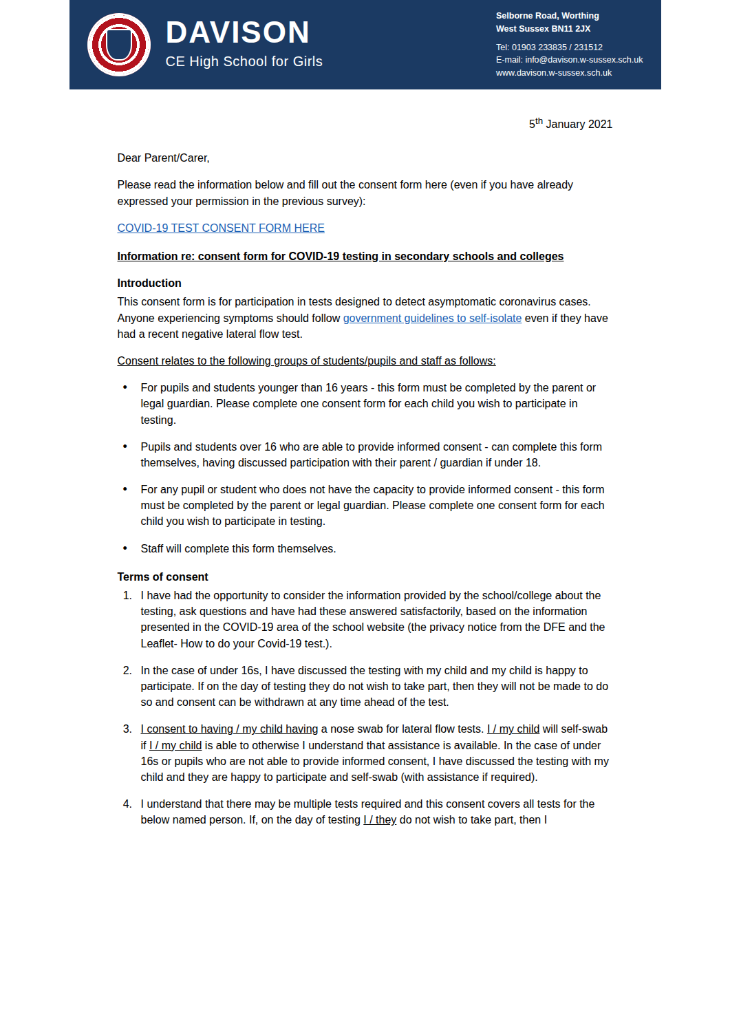DAVISON
CE High School for Girls
Selborne Road, Worthing
West Sussex BN11 2JX
Tel: 01903 233835 / 231512
E-mail: info@davison.w-sussex.sch.uk
www.davison.w-sussex.sch.uk
5th January 2021
Dear Parent/Carer,
Please read the information below and fill out the consent form here (even if you have already expressed your permission in the previous survey):
COVID-19 TEST CONSENT FORM HERE
Information re: consent form for COVID-19 testing in secondary schools and colleges
Introduction
This consent form is for participation in tests designed to detect asymptomatic coronavirus cases. Anyone experiencing symptoms should follow government guidelines to self-isolate even if they have had a recent negative lateral flow test.
Consent relates to the following groups of students/pupils and staff as follows:
For pupils and students younger than 16 years - this form must be completed by the parent or legal guardian. Please complete one consent form for each child you wish to participate in testing.
Pupils and students over 16 who are able to provide informed consent - can complete this form themselves, having discussed participation with their parent / guardian if under 18.
For any pupil or student who does not have the capacity to provide informed consent - this form must be completed by the parent or legal guardian. Please complete one consent form for each child you wish to participate in testing.
Staff will complete this form themselves.
Terms of consent
I have had the opportunity to consider the information provided by the school/college about the testing, ask questions and have had these answered satisfactorily, based on the information presented in the COVID-19 area of the school website (the privacy notice from the DFE and the Leaflet- How to do your Covid-19 test.).
In the case of under 16s, I have discussed the testing with my child and my child is happy to participate. If on the day of testing they do not wish to take part, then they will not be made to do so and consent can be withdrawn at any time ahead of the test.
I consent to having / my child having a nose swab for lateral flow tests. I / my child will self-swab if I / my child is able to otherwise I understand that assistance is available. In the case of under 16s or pupils who are not able to provide informed consent, I have discussed the testing with my child and they are happy to participate and self-swab (with assistance if required).
I understand that there may be multiple tests required and this consent covers all tests for the below named person. If, on the day of testing I / they do not wish to take part, then I